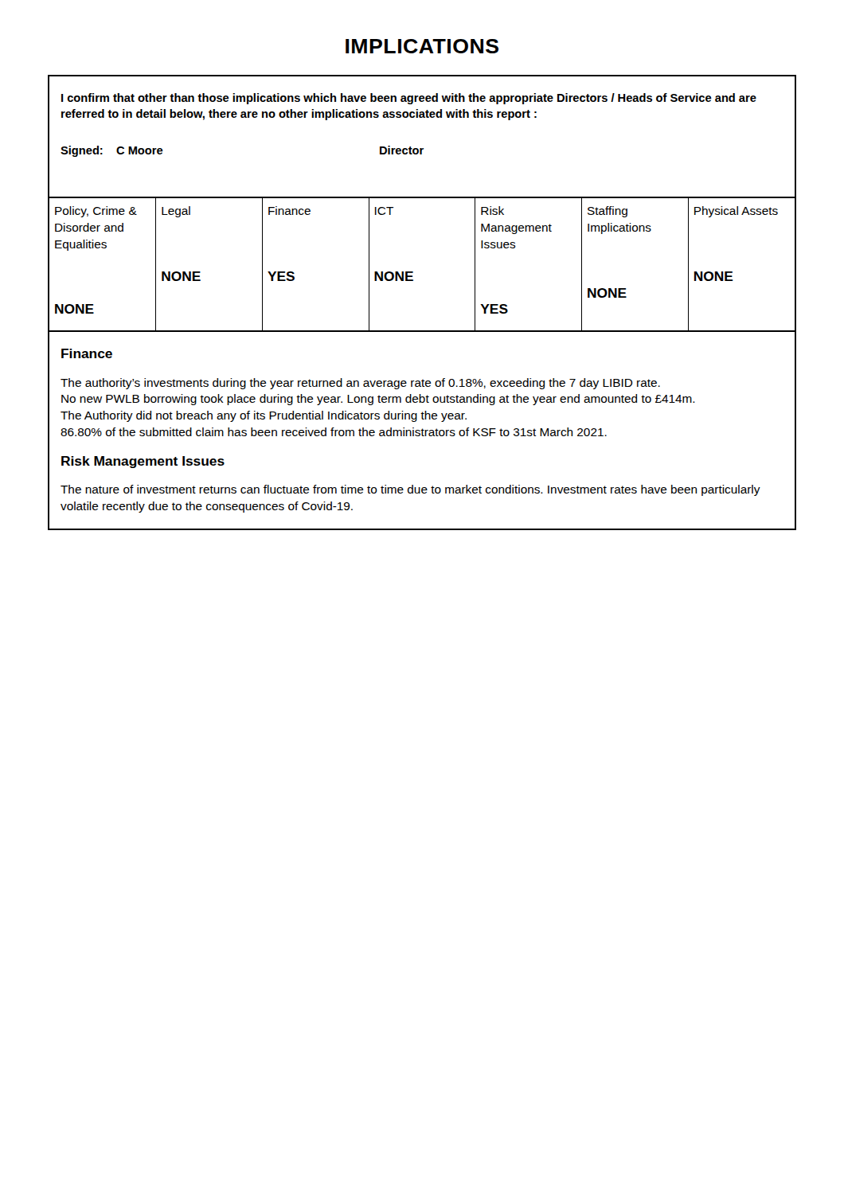IMPLICATIONS
I confirm that other than those implications which have been agreed with the appropriate Directors / Heads of Service and are referred to in detail below, there are no other implications associated with this report :
Signed: C Moore Director
| Policy, Crime & Disorder and Equalities NONE | Legal NONE | Finance YES | ICT NONE | Risk Management Issues YES | Staffing Implications NONE | Physical Assets NONE |
Finance
The authority’s investments during the year returned an average rate of 0.18%, exceeding the 7 day LIBID rate.
No new PWLB borrowing took place during the year. Long term debt outstanding at the year end amounted to £414m.
The Authority did not breach any of its Prudential Indicators during the year.
86.80% of the submitted claim has been received from the administrators of KSF to 31st March 2021.
Risk Management Issues
The nature of investment returns can fluctuate from time to time due to market conditions. Investment rates have been particularly volatile recently due to the consequences of Covid-19.